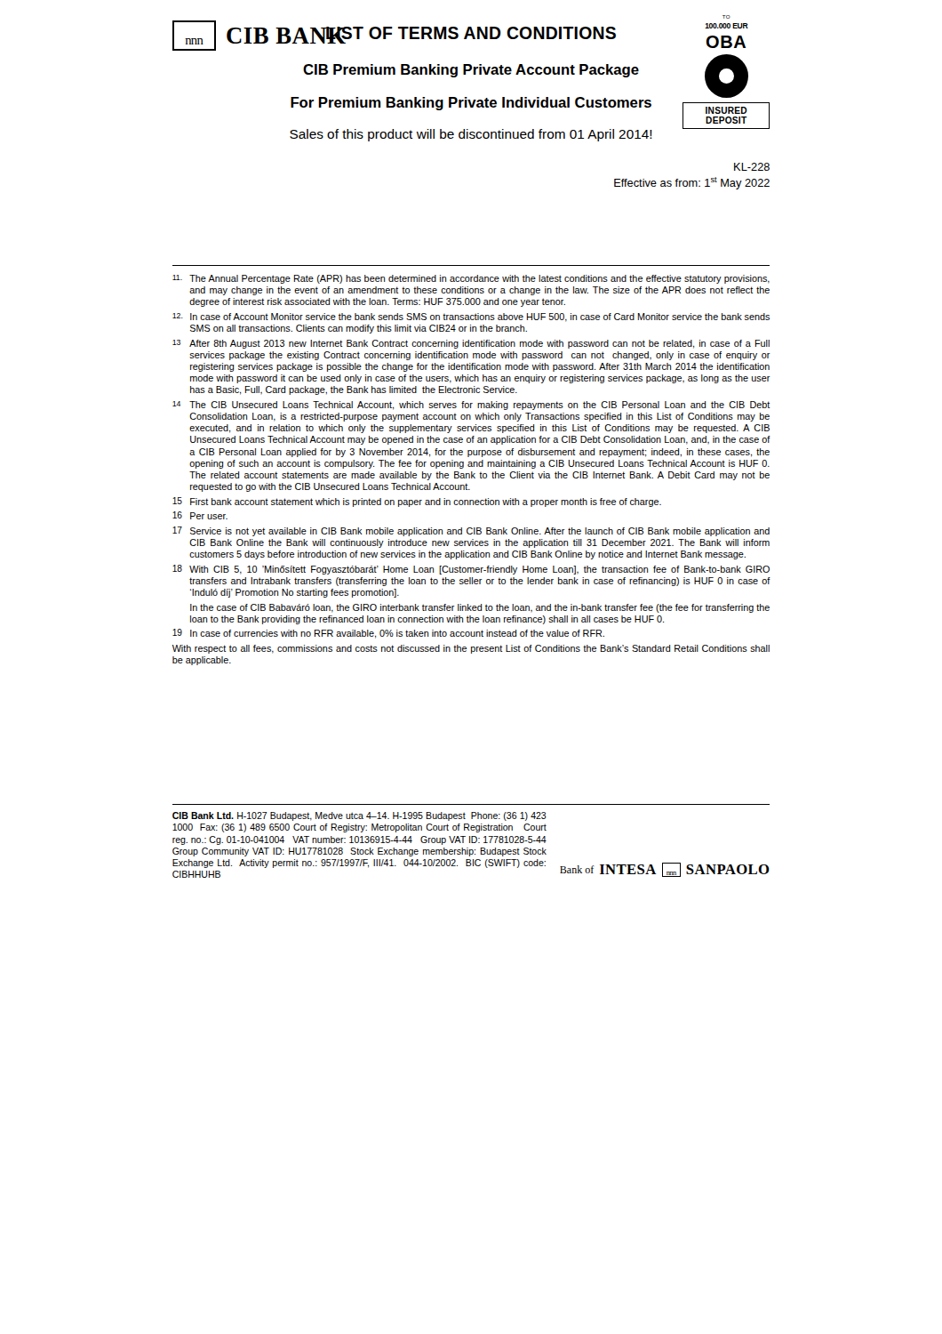nnn
CIB BANK
TO
100.000 EUR
OBA
INSURED
DEPOSIT
LIST OF TERMS AND CONDITIONS
CIB Premium Banking Private Account Package
For Premium Banking Private Individual Customers
Sales of this product will be discontinued from 01 April 2014!
KL-228
Effective as from: 1st May 2022
11. The Annual Percentage Rate (APR) has been determined in accordance with the latest conditions and the effective statutory provisions, and may change in the event of an amendment to these conditions or a change in the law. The size of the APR does not reflect the degree of interest risk associated with the loan. Terms: HUF 375.000 and one year tenor.
12. In case of Account Monitor service the bank sends SMS on transactions above HUF 500, in case of Card Monitor service the bank sends SMS on all transactions. Clients can modify this limit via CIB24 or in the branch.
13 After 8th August 2013 new Internet Bank Contract concerning identification mode with password can not be related, in case of a Full services package the existing Contract concerning identification mode with password can not changed, only in case of enquiry or registering services package is possible the change for the identification mode with password. After 31th March 2014 the identification mode with password it can be used only in case of the users, which has an enquiry or registering services package, as long as the user has a Basic, Full, Card package, the Bank has limited the Electronic Service.
14 The CIB Unsecured Loans Technical Account, which serves for making repayments on the CIB Personal Loan and the CIB Debt Consolidation Loan, is a restricted-purpose payment account on which only Transactions specified in this List of Conditions may be executed, and in relation to which only the supplementary services specified in this List of Conditions may be requested. A CIB Unsecured Loans Technical Account may be opened in the case of an application for a CIB Debt Consolidation Loan, and, in the case of a CIB Personal Loan applied for by 3 November 2014, for the purpose of disbursement and repayment; indeed, in these cases, the opening of such an account is compulsory. The fee for opening and maintaining a CIB Unsecured Loans Technical Account is HUF 0. The related account statements are made available by the Bank to the Client via the CIB Internet Bank. A Debit Card may not be requested to go with the CIB Unsecured Loans Technical Account.
15 First bank account statement which is printed on paper and in connection with a proper month is free of charge.
16 Per user.
17 Service is not yet available in CIB Bank mobile application and CIB Bank Online. After the launch of CIB Bank mobile application and CIB Bank Online the Bank will continuously introduce new services in the application till 31 December 2021. The Bank will inform customers 5 days before introduction of new services in the application and CIB Bank Online by notice and Internet Bank message.
18 With CIB 5, 10 ’Minősített Fogyasztóbarát’ Home Loan [Customer-friendly Home Loan], the transaction fee of Bank-to-bank GIRO transfers and Intrabank transfers (transferring the loan to the seller or to the lender bank in case of refinancing) is HUF 0 in case of ‘Induló díj’ Promotion No starting fees promotion].
In the case of CIB Babaváró loan, the GIRO interbank transfer linked to the loan, and the in-bank transfer fee (the fee for transferring the loan to the Bank providing the refinanced loan in connection with the loan refinance) shall in all cases be HUF 0.
19 In case of currencies with no RFR available, 0% is taken into account instead of the value of RFR.
With respect to all fees, commissions and costs not discussed in the present List of Conditions the Bank’s Standard Retail Conditions shall be applicable.
CIB Bank Ltd. H-1027 Budapest, Medve utca 4–14. H-1995 Budapest Phone: (36 1) 423 1000 Fax: (36 1) 489 6500 Court of Registry: Metropolitan Court of Registration Court reg. no.: Cg. 01-10-041004 VAT number: 10136915-4-44 Group VAT ID: 17781028-5-44 Group Community VAT ID: HU17781028 Stock Exchange membership: Budapest Stock Exchange Ltd. Activity permit no.: 957/1997/F, III/41. 044-10/2002. BIC (SWIFT) code: CIBHHUHB
Bank of INTESA nnn SANPAOLO